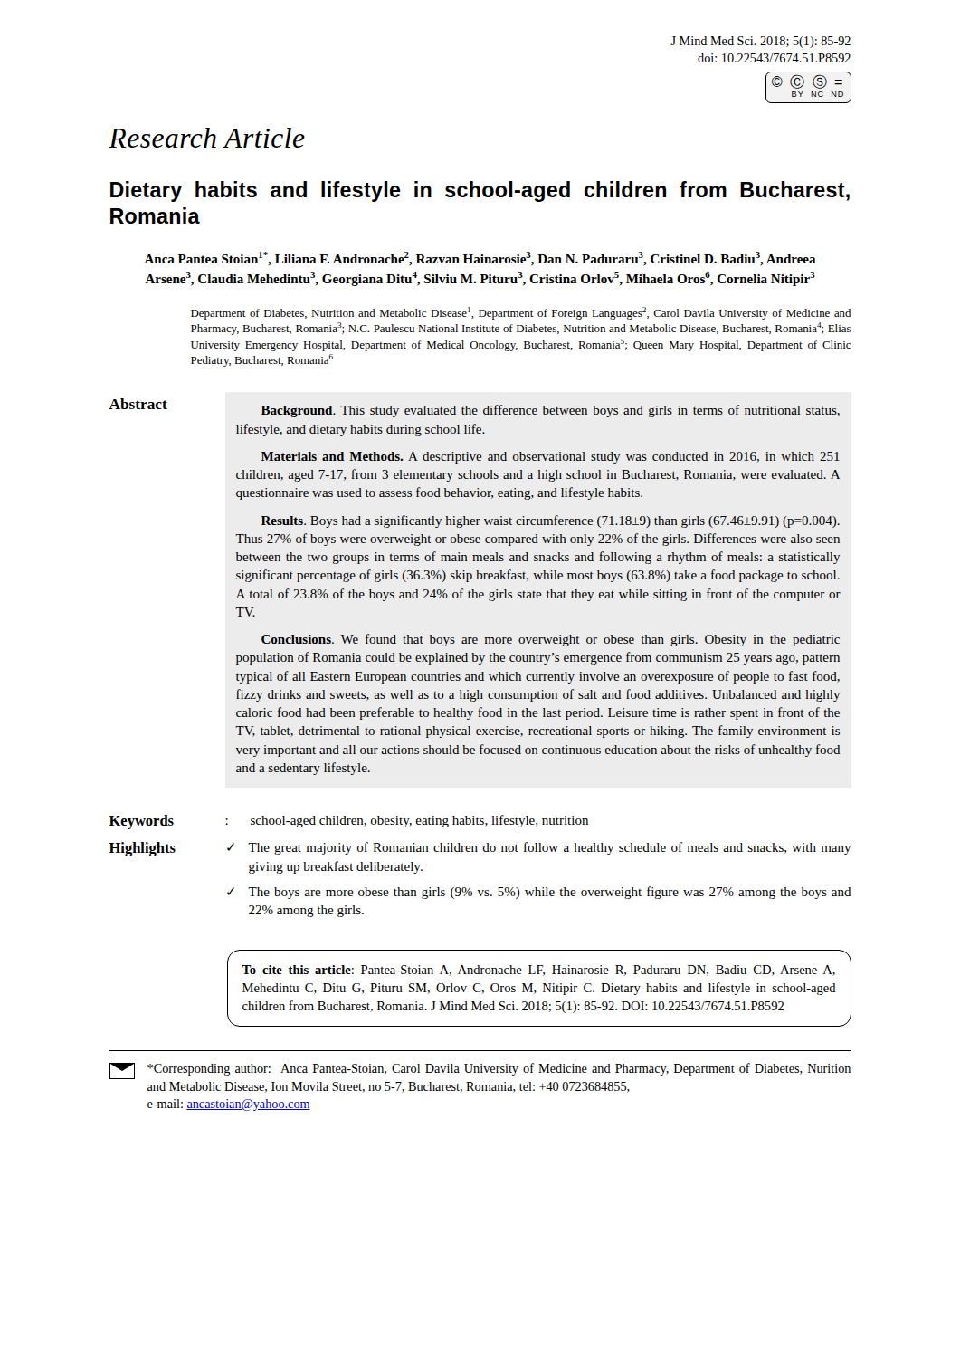J Mind Med Sci. 2018; 5(1): 85-92
doi: 10.22543/7674.51.P8592
© Ⓒ Ⓢ = BY NC ND
Research Article
Dietary habits and lifestyle in school-aged children from Bucharest, Romania
Anca Pantea Stoian1*, Liliana F. Andronache2, Razvan Hainarosie3, Dan N. Paduraru3, Cristinel D. Badiu3, Andreea Arsene3, Claudia Mehedintu3, Georgiana Ditu4, Silviu M. Pituru3, Cristina Orlov5, Mihaela Oros6, Cornelia Nitipir3
Department of Diabetes, Nutrition and Metabolic Disease1, Department of Foreign Languages2, Carol Davila University of Medicine and Pharmacy, Bucharest, Romania3; N.C. Paulescu National Institute of Diabetes, Nutrition and Metabolic Disease, Bucharest, Romania4; Elias University Emergency Hospital, Department of Medical Oncology, Bucharest, Romania5; Queen Mary Hospital, Department of Clinic Pediatry, Bucharest, Romania6
Abstract
Background. This study evaluated the difference between boys and girls in terms of nutritional status, lifestyle, and dietary habits during school life.
Materials and Methods. A descriptive and observational study was conducted in 2016, in which 251 children, aged 7-17, from 3 elementary schools and a high school in Bucharest, Romania, were evaluated. A questionnaire was used to assess food behavior, eating, and lifestyle habits.
Results. Boys had a significantly higher waist circumference (71.18±9) than girls (67.46±9.91) (p=0.004). Thus 27% of boys were overweight or obese compared with only 22% of the girls. Differences were also seen between the two groups in terms of main meals and snacks and following a rhythm of meals: a statistically significant percentage of girls (36.3%) skip breakfast, while most boys (63.8%) take a food package to school. A total of 23.8% of the boys and 24% of the girls state that they eat while sitting in front of the computer or TV.
Conclusions. We found that boys are more overweight or obese than girls. Obesity in the pediatric population of Romania could be explained by the country’s emergence from communism 25 years ago, pattern typical of all Eastern European countries and which currently involve an overexposure of people to fast food, fizzy drinks and sweets, as well as to a high consumption of salt and food additives. Unbalanced and highly caloric food had been preferable to healthy food in the last period. Leisure time is rather spent in front of the TV, tablet, detrimental to rational physical exercise, recreational sports or hiking. The family environment is very important and all our actions should be focused on continuous education about the risks of unhealthy food and a sedentary lifestyle.
Keywords
:
school-aged children, obesity, eating habits, lifestyle, nutrition
Highlights
The great majority of Romanian children do not follow a healthy schedule of meals and snacks, with many giving up breakfast deliberately.
The boys are more obese than girls (9% vs. 5%) while the overweight figure was 27% among the boys and 22% among the girls.
To cite this article: Pantea-Stoian A, Andronache LF, Hainarosie R, Paduraru DN, Badiu CD, Arsene A, Mehedintu C, Ditu G, Pituru SM, Orlov C, Oros M, Nitipir C. Dietary habits and lifestyle in school-aged children from Bucharest, Romania. J Mind Med Sci. 2018; 5(1): 85-92. DOI: 10.22543/7674.51.P8592
*Corresponding author: Anca Pantea-Stoian, Carol Davila University of Medicine and Pharmacy, Department of Diabetes, Nurition and Metabolic Disease, Ion Movila Street, no 5-7, Bucharest, Romania, tel: +40 0723684855,
e-mail: ancastoian@yahoo.com